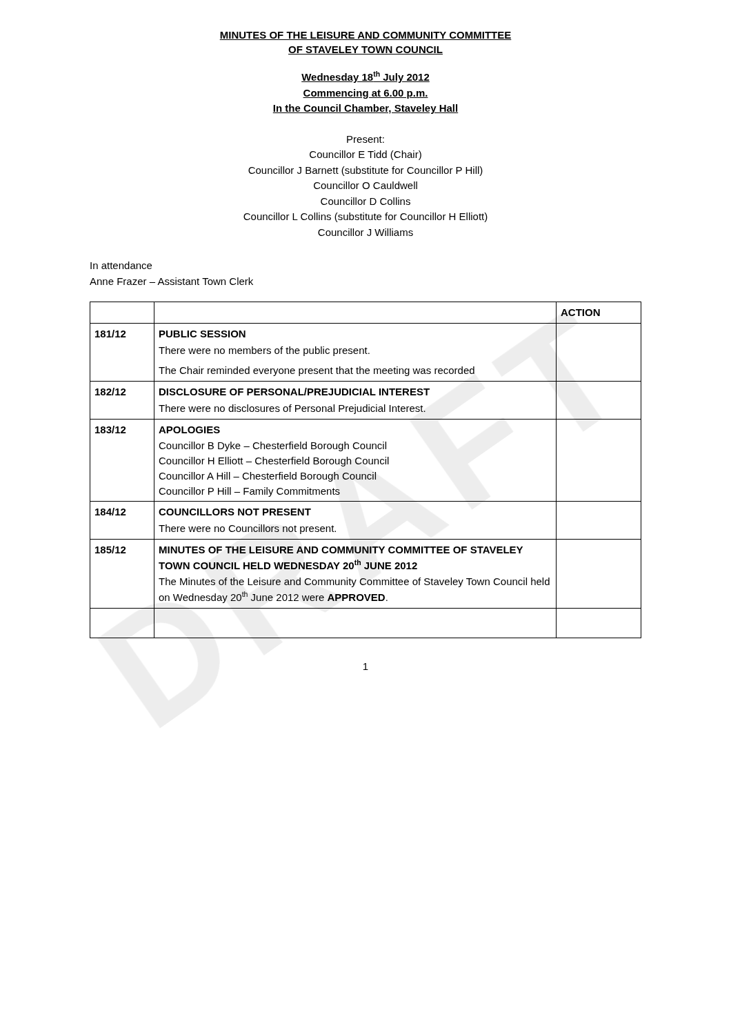DRAFT
MINUTES OF THE LEISURE AND COMMUNITY COMMITTEE
OF STAVELEY TOWN COUNCIL
Wednesday 18th July 2012
Commencing at 6.00 p.m.
In the Council Chamber, Staveley Hall
Present:
Councillor E Tidd (Chair)
Councillor J Barnett (substitute for Councillor P Hill)
Councillor O Cauldwell
Councillor D Collins
Councillor L Collins (substitute for Councillor H Elliott)
Councillor J Williams
In attendance
Anne Frazer – Assistant Town Clerk
| | | ACTION |
| 181/12 | PUBLIC SESSION There were no members of the public present. The Chair reminded everyone present that the meeting was recorded | |
| 182/12 | DISCLOSURE OF PERSONAL/PREJUDICIAL INTEREST There were no disclosures of Personal Prejudicial Interest. | |
| 183/12 | APOLOGIES Councillor B Dyke – Chesterfield Borough Council Councillor H Elliott – Chesterfield Borough Council Councillor A Hill – Chesterfield Borough Council Councillor P Hill – Family Commitments | |
| 184/12 | COUNCILLORS NOT PRESENT There were no Councillors not present. | |
| 185/12 | MINUTES OF THE LEISURE AND COMMUNITY COMMITTEE OF STAVELEY TOWN COUNCIL HELD WEDNESDAY 20 th JUNE 2012 The Minutes of the Leisure and Community Committee of Staveley Town Council held on Wednesday 20 th June 2012 were APPROVED . | |
1